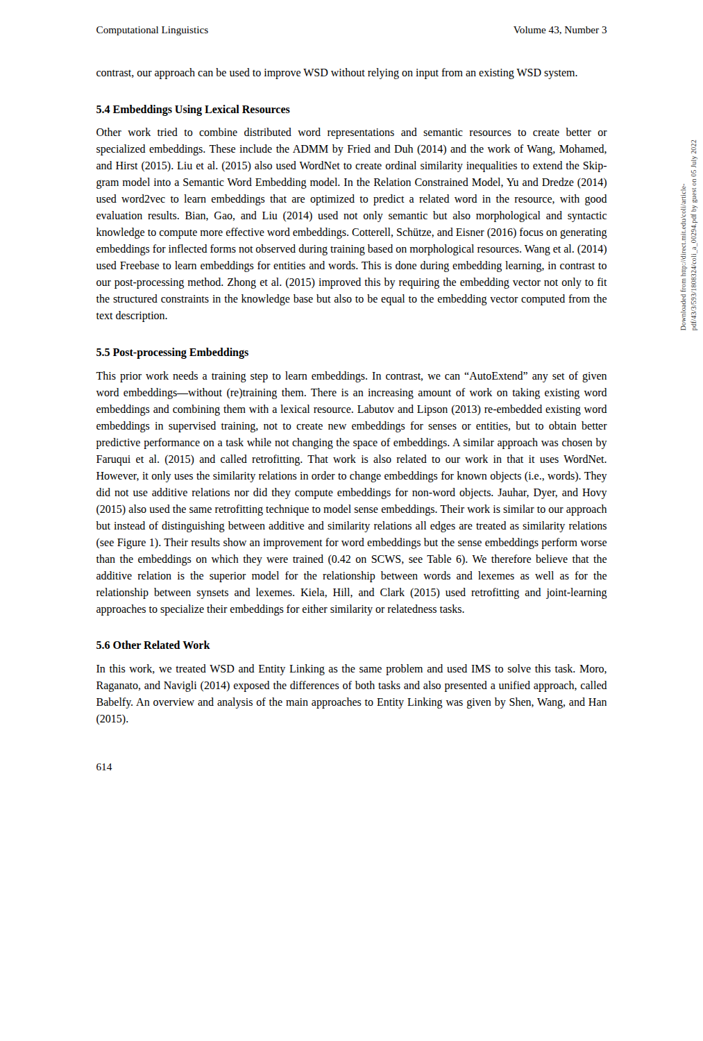Computational Linguistics Volume 43, Number 3
Downloaded from http://direct.mit.edu/coli/article-pdf/43/3/593/1808324/coli_a_00294.pdf by guest on 05 July 2022
contrast, our approach can be used to improve WSD without relying on input from an existing WSD system.
5.4 Embeddings Using Lexical Resources
Other work tried to combine distributed word representations and semantic resources to create better or specialized embeddings. These include the ADMM by Fried and Duh (2014) and the work of Wang, Mohamed, and Hirst (2015). Liu et al. (2015) also used WordNet to create ordinal similarity inequalities to extend the Skip-gram model into a Semantic Word Embedding model. In the Relation Constrained Model, Yu and Dredze (2014) used word2vec to learn embeddings that are optimized to predict a related word in the resource, with good evaluation results. Bian, Gao, and Liu (2014) used not only semantic but also morphological and syntactic knowledge to compute more effective word embeddings. Cotterell, Schütze, and Eisner (2016) focus on generating embeddings for inflected forms not observed during training based on morphological resources. Wang et al. (2014) used Freebase to learn embeddings for entities and words. This is done during embedding learning, in contrast to our post-processing method. Zhong et al. (2015) improved this by requiring the embedding vector not only to fit the structured constraints in the knowledge base but also to be equal to the embedding vector computed from the text description.
5.5 Post-processing Embeddings
This prior work needs a training step to learn embeddings. In contrast, we can “AutoExtend” any set of given word embeddings—without (re)training them. There is an increasing amount of work on taking existing word embeddings and combining them with a lexical resource. Labutov and Lipson (2013) re-embedded existing word embeddings in supervised training, not to create new embeddings for senses or entities, but to obtain better predictive performance on a task while not changing the space of embeddings. A similar approach was chosen by Faruqui et al. (2015) and called retrofitting. That work is also related to our work in that it uses WordNet. However, it only uses the similarity relations in order to change embeddings for known objects (i.e., words). They did not use additive relations nor did they compute embeddings for non-word objects. Jauhar, Dyer, and Hovy (2015) also used the same retrofitting technique to model sense embeddings. Their work is similar to our approach but instead of distinguishing between additive and similarity relations all edges are treated as similarity relations (see Figure 1). Their results show an improvement for word embeddings but the sense embeddings perform worse than the embeddings on which they were trained (0.42 on SCWS, see Table 6). We therefore believe that the additive relation is the superior model for the relationship between words and lexemes as well as for the relationship between synsets and lexemes. Kiela, Hill, and Clark (2015) used retrofitting and joint-learning approaches to specialize their embeddings for either similarity or relatedness tasks.
5.6 Other Related Work
In this work, we treated WSD and Entity Linking as the same problem and used IMS to solve this task. Moro, Raganato, and Navigli (2014) exposed the differences of both tasks and also presented a unified approach, called Babelfy. An overview and analysis of the main approaches to Entity Linking was given by Shen, Wang, and Han (2015).
614